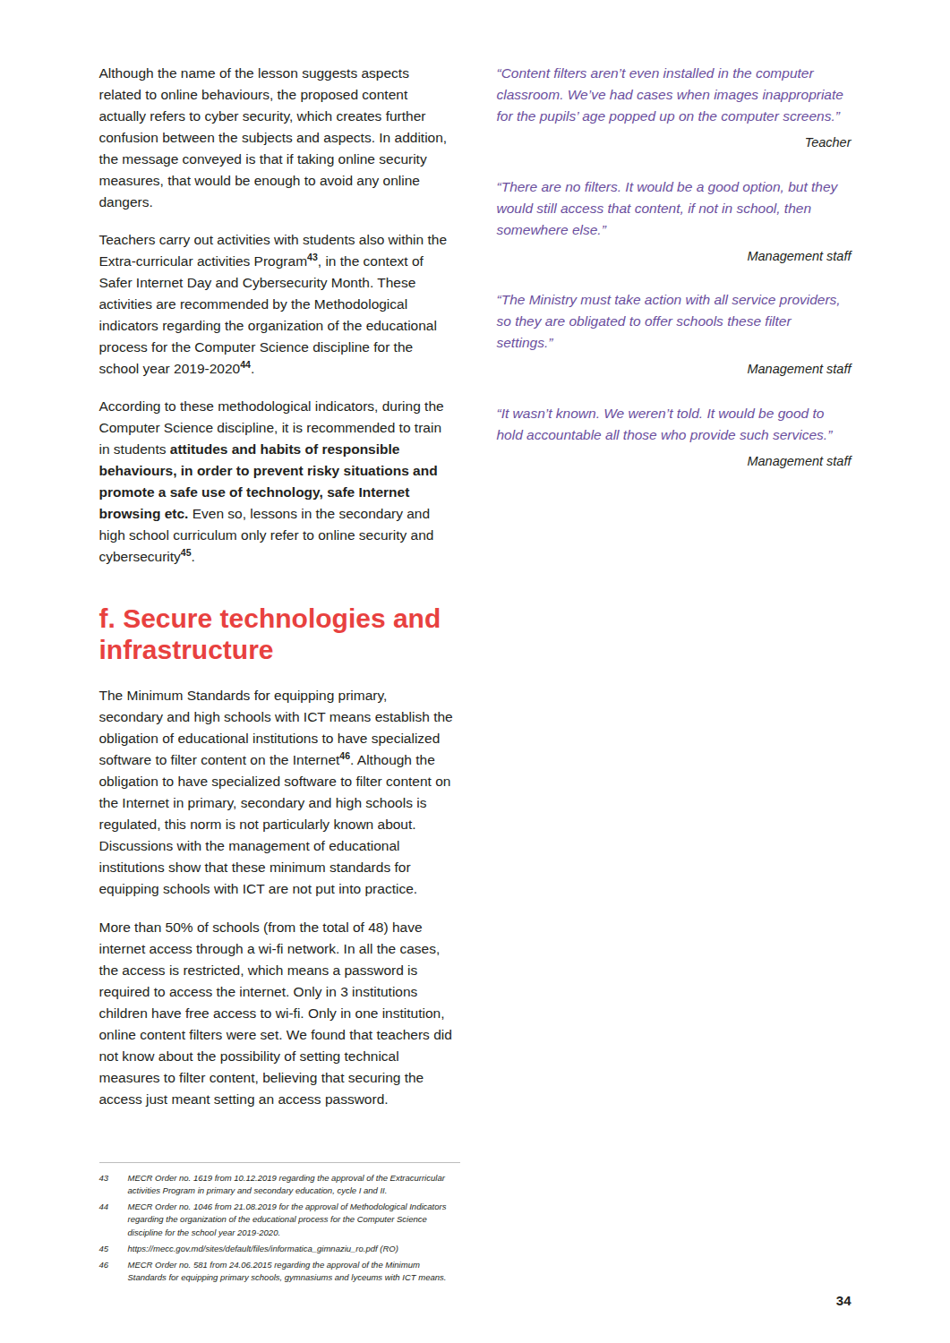Although the name of the lesson suggests aspects related to online behaviours, the proposed content actually refers to cyber security, which creates further confusion between the subjects and aspects. In addition, the message conveyed is that if taking online security measures, that would be enough to avoid any online dangers.
Teachers carry out activities with students also within the Extra-curricular activities Program43, in the context of Safer Internet Day and Cybersecurity Month. These activities are recommended by the Methodological indicators regarding the organization of the educational process for the Computer Science discipline for the school year 2019-202044.
According to these methodological indicators, during the Computer Science discipline, it is recommended to train in students attitudes and habits of responsible behaviours, in order to prevent risky situations and promote a safe use of technology, safe Internet browsing etc. Even so, lessons in the secondary and high school curriculum only refer to online security and cybersecurity45.
f. Secure technologies and
infrastructure
The Minimum Standards for equipping primary, secondary and high schools with ICT means establish the obligation of educational institutions to have specialized software to filter content on the Internet46. Although the obligation to have specialized software to filter content on the Internet in primary, secondary and high schools is regulated, this norm is not particularly known about. Discussions with the management of educational institutions show that these minimum standards for equipping schools with ICT are not put into practice.
More than 50% of schools (from the total of 48) have internet access through a wi-fi network. In all the cases, the access is restricted, which means a password is required to access the internet. Only in 3 institutions children have free access to wi-fi. Only in one institution, online content filters were set. We found that teachers did not know about the possibility of setting technical measures to filter content, believing that securing the access just meant setting an access password.
“Content filters aren’t even installed in the computer classroom. We’ve had cases when images inappropriate for the pupils’ age popped up on the computer screens.”
Teacher
“There are no filters. It would be a good option, but they would still access that content, if not in school, then somewhere else.”
Management staff
“The Ministry must take action with all service providers, so they are obligated to offer schools these filter settings.”
Management staff
“It wasn’t known. We weren’t told. It would be good to hold accountable all those who provide such services.”
Management staff
| 43 | MECR Order no. 1619 from 10.12.2019 regarding the approval of the Extracurricular activities Program in primary and secondary education, cycle I and II. |
| 44 | MECR Order no. 1046 from 21.08.2019 for the approval of Methodological Indicators regarding the organization of the educational process for the Computer Science discipline for the school year 2019-2020. |
| 45 | https://mecc.gov.md/sites/default/files/informatica_gimnaziu_ro.pdf (RO) |
| 46 | MECR Order no. 581 from 24.06.2015 regarding the approval of the Minimum Standards for equipping primary schools, gymnasiums and lyceums with ICT means. |
34